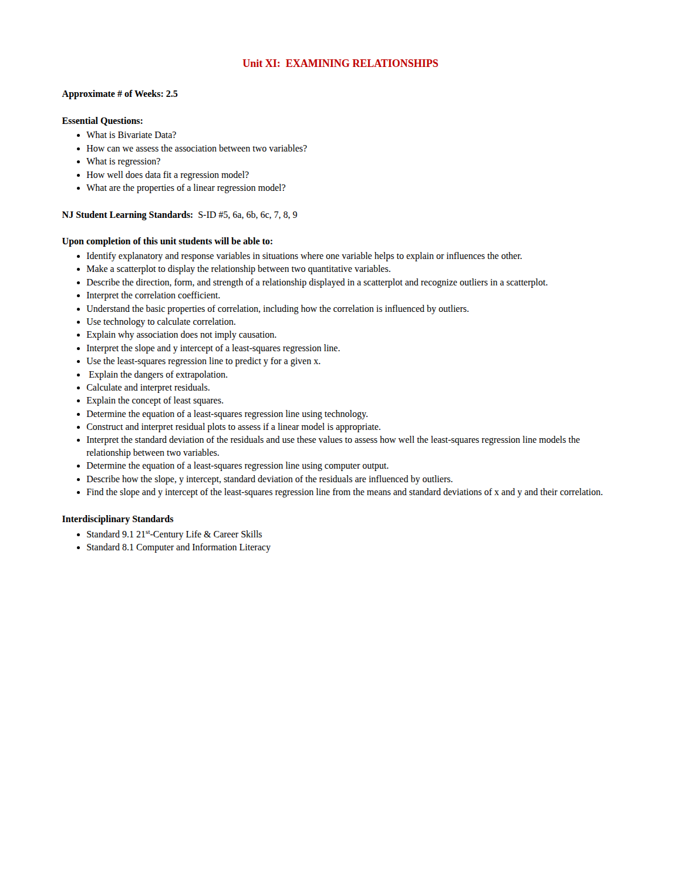Unit XI: EXAMINING RELATIONSHIPS
Approximate # of Weeks: 2.5
Essential Questions:
What is Bivariate Data?
How can we assess the association between two variables?
What is regression?
How well does data fit a regression model?
What are the properties of a linear regression model?
NJ Student Learning Standards: S-ID #5, 6a, 6b, 6c, 7, 8, 9
Upon completion of this unit students will be able to:
Identify explanatory and response variables in situations where one variable helps to explain or influences the other.
Make a scatterplot to display the relationship between two quantitative variables.
Describe the direction, form, and strength of a relationship displayed in a scatterplot and recognize outliers in a scatterplot.
Interpret the correlation coefficient.
Understand the basic properties of correlation, including how the correlation is influenced by outliers.
Use technology to calculate correlation.
Explain why association does not imply causation.
Interpret the slope and y intercept of a least-squares regression line.
Use the least-squares regression line to predict y for a given x.
Explain the dangers of extrapolation.
Calculate and interpret residuals.
Explain the concept of least squares.
Determine the equation of a least-squares regression line using technology.
Construct and interpret residual plots to assess if a linear model is appropriate.
Interpret the standard deviation of the residuals and use these values to assess how well the least-squares regression line models the relationship between two variables.
Determine the equation of a least-squares regression line using computer output.
Describe how the slope, y intercept, standard deviation of the residuals are influenced by outliers.
Find the slope and y intercept of the least-squares regression line from the means and standard deviations of x and y and their correlation.
Interdisciplinary Standards
Standard 9.1 21st-Century Life & Career Skills
Standard 8.1 Computer and Information Literacy